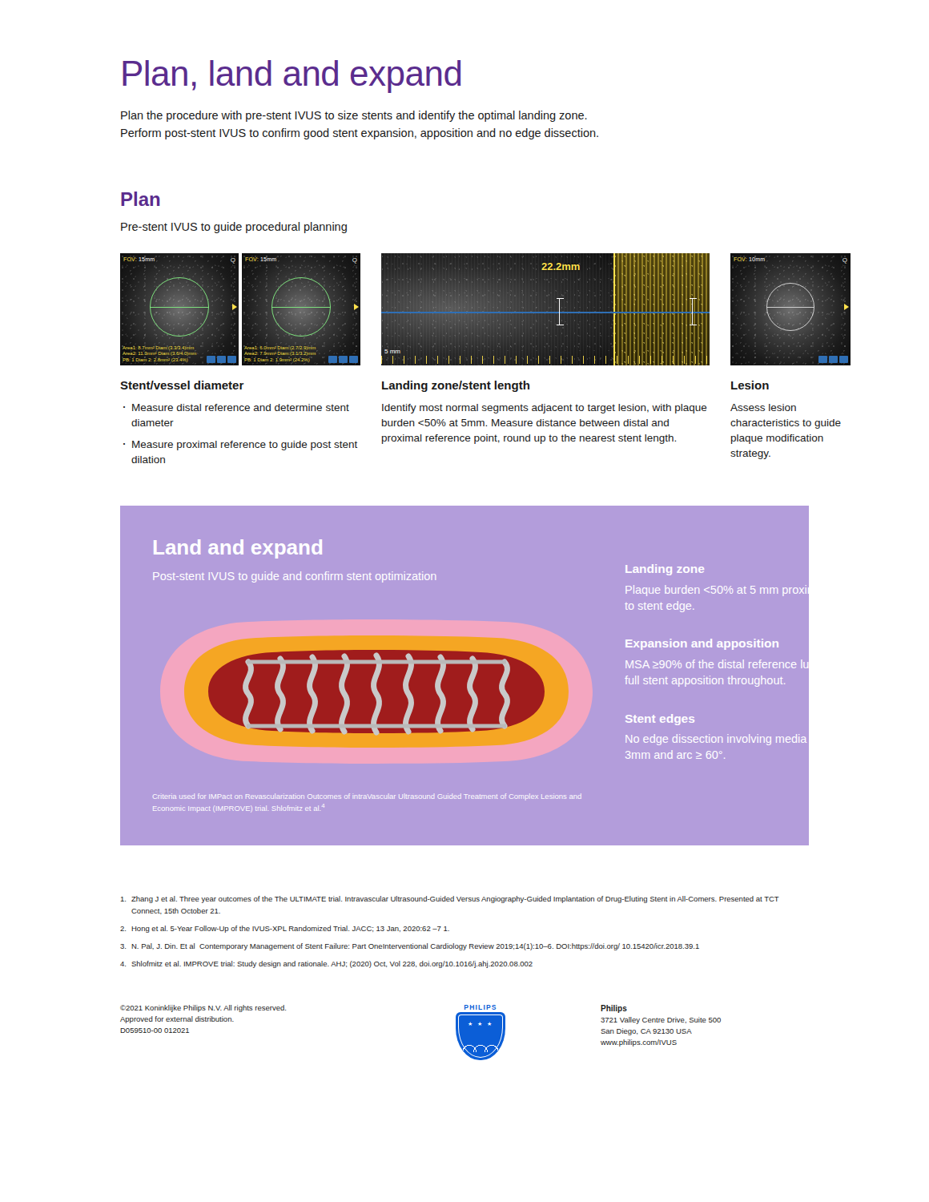Plan, land and expand
Plan the procedure with pre-stent IVUS to size stents and identify the optimal landing zone.
Perform post-stent IVUS to confirm good stent expansion, apposition and no edge dissection.
Plan
Pre-stent IVUS to guide procedural planning
FOV: 15mm
Q
Area1: 8.7mm² Diam:(3.3/3.4)mm
Area2: 11.3mm² Diam:(3.6/4.0)mm
PB: 1 Diam 2: 2.8mm² (23.4%)
FOV: 15mm
Q
Area1: 6.0mm² Diam:(2.7/2.9)mm
Area2: 7.9mm² Diam:(3.1/3.2)mm
PB: 1 Diam 2: 1.9mm² (24.2%)
22.2mm
5 mm
FOV: 10mm
Q
Stent/vessel diameter
Measure distal reference and determine stent diameter
Measure proximal reference to guide post stent dilation
Landing zone/stent length
Identify most normal segments adjacent to target lesion, with plaque burden <50% at 5mm. Measure distance between distal and proximal reference point, round up to the nearest stent length.
Lesion
Assess lesion characteristics to guide plaque modification strategy.
Land and expand
Post-stent IVUS to guide and confirm stent optimization
Criteria used for IMPact on Revascularization Outcomes of intraVascular Ultrasound Guided Treatment of Complex Lesions and Economic Impact (IMPROVE) trial. Shlofmitz et al.4
Landing zone
Plaque burden <50% at 5 mm proximal and distal to stent edge.
Expansion and apposition
MSA ≥90% of the distal reference lumen area and full stent apposition throughout.
Stent edges
No edge dissection involving media with length > 3mm and arc ≥ 60°.
1. Zhang J et al. Three year outcomes of the The ULTIMATE trial. Intravascular Ultrasound-Guided Versus Angiography-Guided Implantation of Drug-Eluting Stent in All-Comers. Presented at TCT Connect, 15th October 21.
2. Hong et al. 5-Year Follow-Up of the IVUS-XPL Randomized Trial. JACC; 13 Jan, 2020:62 –7 1.
3. N. Pal, J. Din. Et al Contemporary Management of Stent Failure: Part OneInterventional Cardiology Review 2019;14(1):10–6. DOI:https://doi.org/ 10.15420/icr.2018.39.1
4. Shlofmitz et al. IMPROVE trial: Study design and rationale. AHJ; (2020) Oct, Vol 228, doi.org/10.1016/j.ahj.2020.08.002
©2021 Koninklijke Philips N.V. All rights reserved.
Approved for external distribution.
D059510-00 012021
PHILIPS
★ ★ ★
Philips
3721 Valley Centre Drive, Suite 500
San Diego, CA 92130 USA
www.philips.com/IVUS